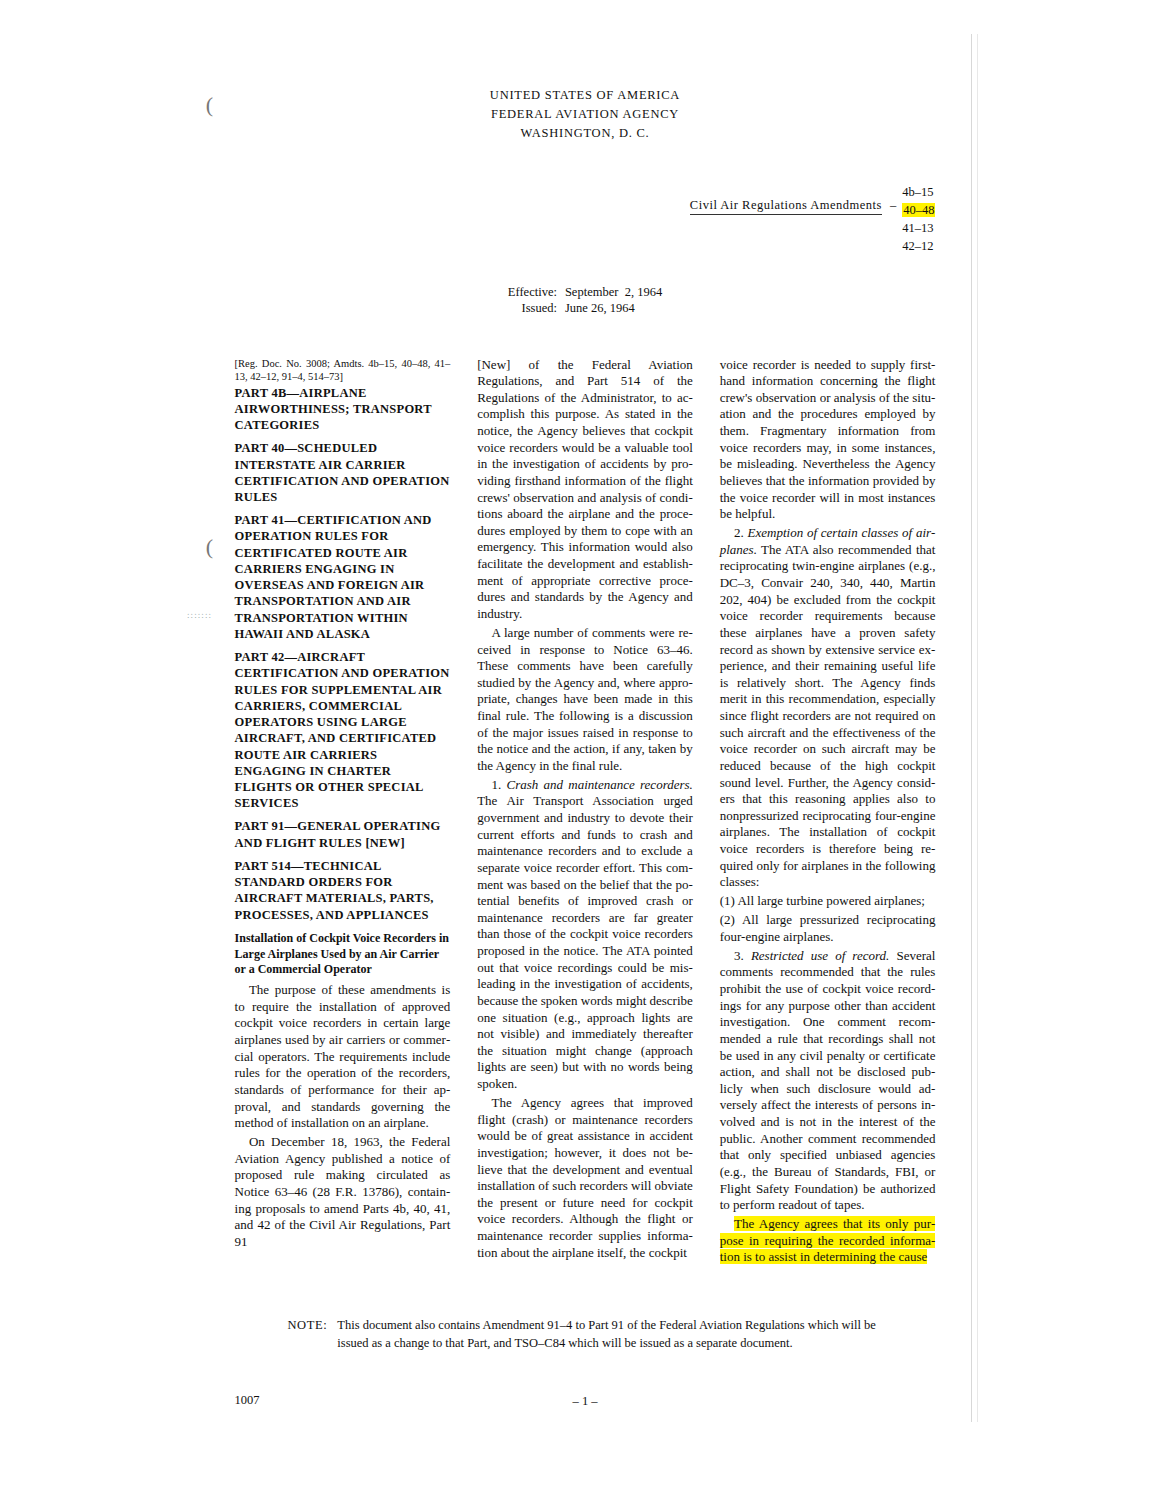(
(
:::::::
UNITED STATES OF AMERICA
FEDERAL AVIATION AGENCY
WASHINGTON, D. C.
Civil Air Regulations Amendments –
4b–15
40–48
41–13
42–12
| Effective: | September 2, 1964 |
| Issued: | June 26, 1964 |
[Reg. Doc. No. 3008; Amdts. 4b–15, 40–48, 41–13, 42–12, 91–4, 514–73]
Part 4b—Airplane Airworthiness; Transport Categories
Part 40—Scheduled Interstate Air Carrier Certification and Operation Rules
Part 41—Certification and Operation Rules for Certificated Route Air Carriers Engaging in Overseas and Foreign Air Transportation and Air Transportation Within Hawaii and Alaska
Part 42—Aircraft Certification and Operation Rules for Supplemental Air Carriers, Commercial Operators Using Large Aircraft, and Certificated Route Air Carriers Engaging in Charter Flights or Other Special Services
Part 91—General Operating and Flight Rules [New]
Part 514—Technical Standard Orders for Aircraft Materials, Parts, Processes, and Appliances
Installation of Cockpit Voice Recorders in Large Airplanes Used by an Air Carrier or a Commercial Operator
The purpose of these amendments is to require the installation of approved cockpit voice recorders in certain large airplanes used by air carriers or commercial operators. The requirements include rules for the operation of the recorders, standards of performance for their approval, and standards governing the method of installation on an airplane.
On December 18, 1963, the Federal Aviation Agency published a notice of proposed rule making circulated as Notice 63–46 (28 F.R. 13786), containing proposals to amend Parts 4b, 40, 41, and 42 of the Civil Air Regulations, Part 91
[New] of the Federal Aviation Regulations, and Part 514 of the Regulations of the Administrator, to accomplish this purpose. As stated in the notice, the Agency believes that cockpit voice recorders would be a valuable tool in the investigation of accidents by providing firsthand information of the flight crews' observation and analysis of conditions aboard the airplane and the procedures employed by them to cope with an emergency. This information would also facilitate the development and establishment of appropriate corrective procedures and standards by the Agency and industry.
A large number of comments were received in response to Notice 63–46. These comments have been carefully studied by the Agency and, where appropriate, changes have been made in this final rule. The following is a discussion of the major issues raised in response to the notice and the action, if any, taken by the Agency in the final rule.
1. Crash and maintenance recorders. The Air Transport Association urged government and industry to devote their current efforts and funds to crash and maintenance recorders and to exclude a separate voice recorder effort. This comment was based on the belief that the potential benefits of improved crash or maintenance recorders are far greater than those of the cockpit voice recorders proposed in the notice. The ATA pointed out that voice recordings could be misleading in the investigation of accidents, because the spoken words might describe one situation (e.g., approach lights are not visible) and immediately thereafter the situation might change (approach lights are seen) but with no words being spoken.
The Agency agrees that improved flight (crash) or maintenance recorders would be of great assistance in accident investigation; however, it does not believe that the development and eventual installation of such recorders will obviate the present or future need for cockpit voice recorders. Although the flight or maintenance recorder supplies information about the airplane itself, the cockpit
voice recorder is needed to supply firsthand information concerning the flight crew's observation or analysis of the situation and the procedures employed by them. Fragmentary information from voice recorders may, in some instances, be misleading. Nevertheless the Agency believes that the information provided by the voice recorder will in most instances be helpful.
2. Exemption of certain classes of airplanes. The ATA also recommended that reciprocating twin-engine airplanes (e.g., DC–3, Convair 240, 340, 440, Martin 202, 404) be excluded from the cockpit voice recorder requirements because these airplanes have a proven safety record as shown by extensive service experience, and their remaining useful life is relatively short. The Agency finds merit in this recommendation, especially since flight recorders are not required on such aircraft and the effectiveness of the voice recorder on such aircraft may be reduced because of the high cockpit sound level. Further, the Agency considers that this reasoning applies also to nonpressurized reciprocating four-engine airplanes. The installation of cockpit voice recorders is therefore being required only for airplanes in the following classes:
(1) All large turbine powered airplanes;
(2) All large pressurized reciprocating four-engine airplanes.
3. Restricted use of record. Several comments recommended that the rules prohibit the use of cockpit voice recordings for any purpose other than accident investigation. One comment recommended a rule that recordings shall not be used in any civil penalty or certificate action, and shall not be disclosed publicly when such disclosure would adversely affect the interests of persons involved and is not in the interest of the public. Another comment recommended that only specified unbiased agencies (e.g., the Bureau of Standards, FBI, or Flight Safety Foundation) be authorized to perform readout of tapes.
The Agency agrees that its only purpose in requiring the recorded information is to assist in determining the cause
NOTE:
This document also contains Amendment 91–4 to Part 91 of the Federal Aviation Regulations which will be issued as a change to that Part, and TSO–C84 which will be issued as a separate document.
1007
– 1 –